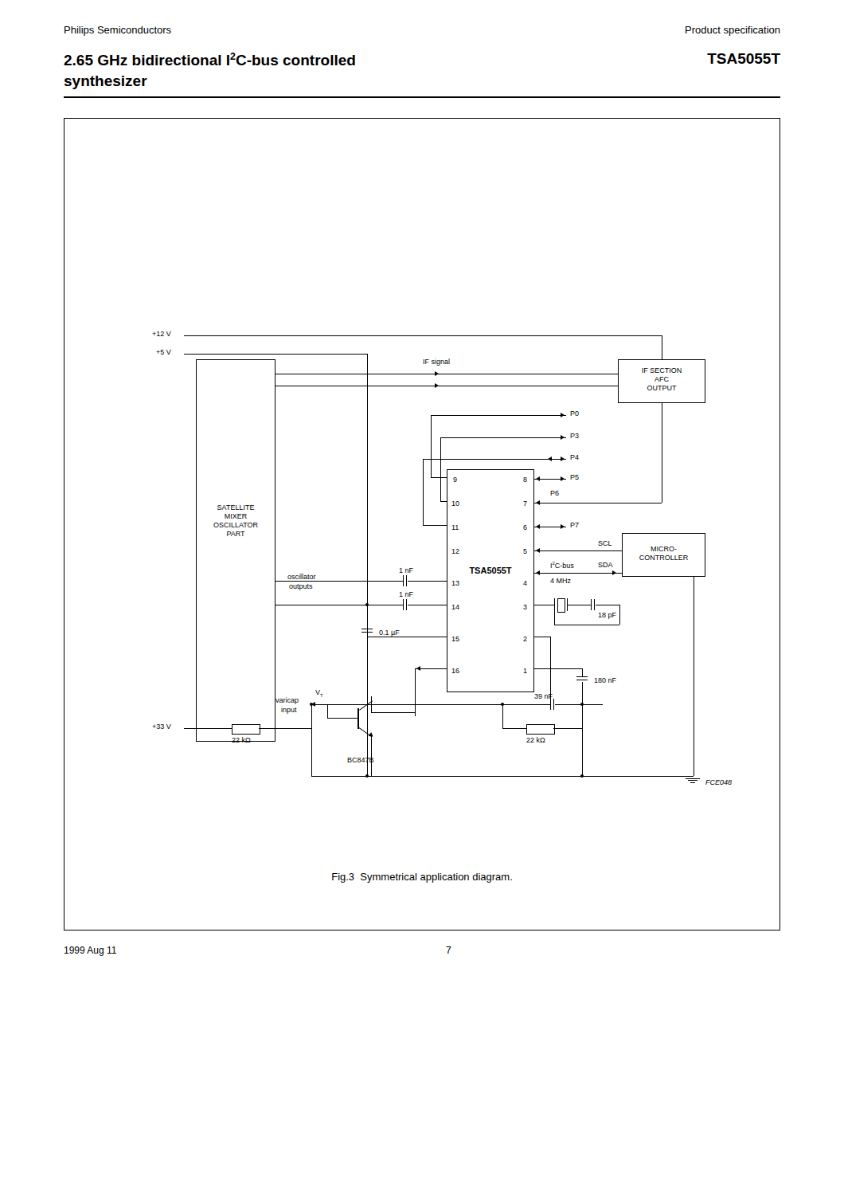Philips Semiconductors
Product specification
2.65 GHz bidirectional I2C-bus controlled
synthesizer
TSA5055T
+12 V
+5 V
SATELLITE
MIXER
OSCILLATOR
PART
IF signal
IF SECTION
AFC
OUTPUT
TSA5055T
9
10
11
12
13
14
15
16
8
7
6
5
4
3
2
1
P0
P3
P4
P5
P6
P7
MICRO-
CONTROLLER
SCL
I2C-bus
SDA
4 MHz
18 pF
oscillator
outputs
1 nF
1 nF
0.1 µF
180 nF
39 nF
22 kΩ
varicap
input
VT
+33 V
22 kΩ
BC847B
FCE048
Fig.3 Symmetrical application diagram.
1999 Aug 11
7